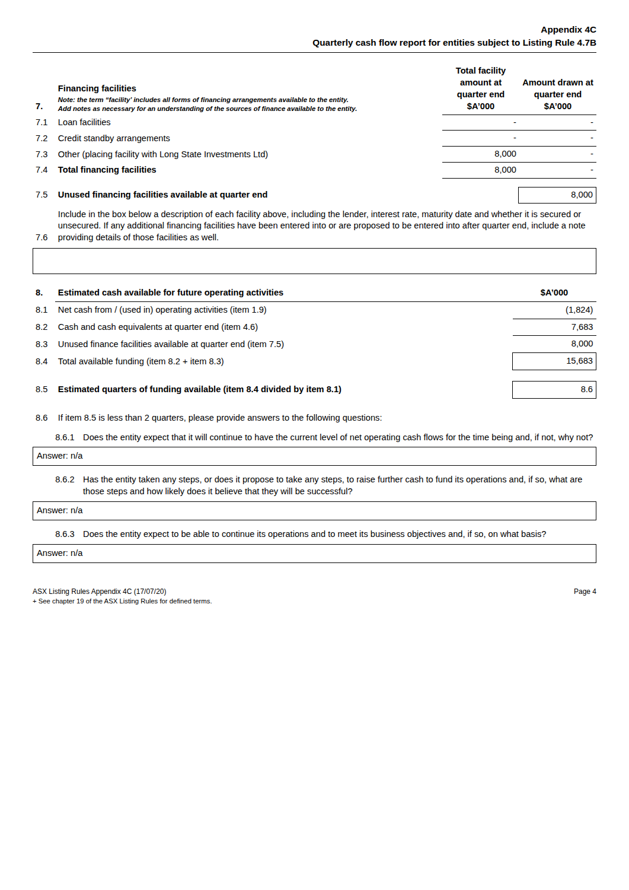Appendix 4C
Quarterly cash flow report for entities subject to Listing Rule 4.7B
| 7. | Financing facilities Note: the term “facility’ includes all forms of financing arrangements available to the entity. Add notes as necessary for an understanding of the sources of finance available to the entity. | Total facility amount at quarter end $A’000 | Amount drawn at quarter end $A’000 |
| 7.1 | Loan facilities | - | - |
| 7.2 | Credit standby arrangements | - | - |
| 7.3 | Other (placing facility with Long State Investments Ltd) | 8,000 | - |
| 7.4 | Total financing facilities | 8,000 | - |
| 7.5 | Unused financing facilities available at quarter end | 8,000 |
| 7.6 | Include in the box below a description of each facility above, including the lender, interest rate, maturity date and whether it is secured or unsecured. If any additional financing facilities have been entered into or are proposed to be entered into after quarter end, include a note providing details of those facilities as well. |
| 8. | Estimated cash available for future operating activities | $A’000 |
| 8.1 | Net cash from / (used in) operating activities (item 1.9) | (1,824) |
| 8.2 | Cash and cash equivalents at quarter end (item 4.6) | 7,683 |
| 8.3 | Unused finance facilities available at quarter end (item 7.5) | 8,000 |
| 8.4 | Total available funding (item 8.2 + item 8.3) | 15,683 |
| 8.5 | Estimated quarters of funding available (item 8.4 divided by item 8.1) | 8.6 |
| 8.6 | If item 8.5 is less than 2 quarters, please provide answers to the following questions: |
8.6.1 Does the entity expect that it will continue to have the current level of net operating cash flows for the time being and, if not, why not?
Answer: n/a
8.6.2 Has the entity taken any steps, or does it propose to take any steps, to raise further cash to fund its operations and, if so, what are those steps and how likely does it believe that they will be successful?
Answer: n/a
8.6.3 Does the entity expect to be able to continue its operations and to meet its business objectives and, if so, on what basis?
Answer: n/a
ASX Listing Rules Appendix 4C (17/07/20)
Page 4
+ See chapter 19 of the ASX Listing Rules for defined terms.